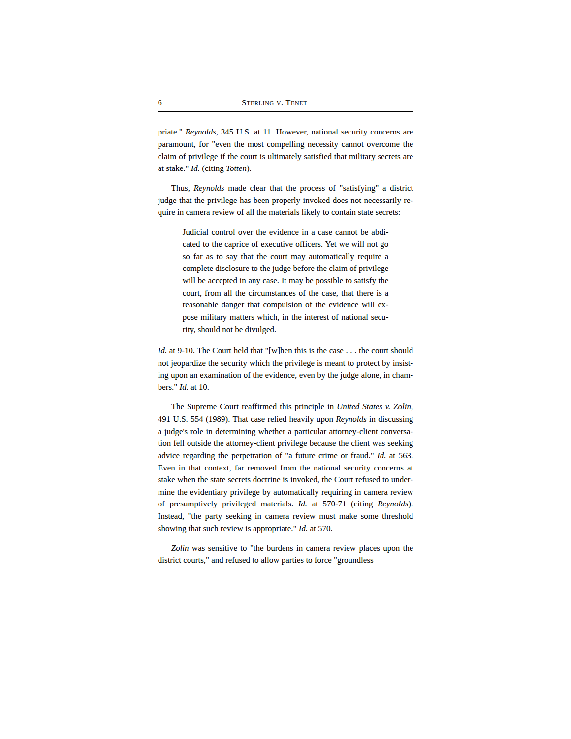6 Sterling v. Tenet
priate." Reynolds, 345 U.S. at 11. However, national security concerns are paramount, for "even the most compelling necessity cannot overcome the claim of privilege if the court is ultimately satisfied that military secrets are at stake." Id. (citing Totten).
Thus, Reynolds made clear that the process of "satisfying" a district judge that the privilege has been properly invoked does not necessarily require in camera review of all the materials likely to contain state secrets:
Judicial control over the evidence in a case cannot be abdicated to the caprice of executive officers. Yet we will not go so far as to say that the court may automatically require a complete disclosure to the judge before the claim of privilege will be accepted in any case. It may be possible to satisfy the court, from all the circumstances of the case, that there is a reasonable danger that compulsion of the evidence will expose military matters which, in the interest of national security, should not be divulged.
Id. at 9-10. The Court held that "[w]hen this is the case . . . the court should not jeopardize the security which the privilege is meant to protect by insisting upon an examination of the evidence, even by the judge alone, in chambers." Id. at 10.
The Supreme Court reaffirmed this principle in United States v. Zolin, 491 U.S. 554 (1989). That case relied heavily upon Reynolds in discussing a judge's role in determining whether a particular attorney-client conversation fell outside the attorney-client privilege because the client was seeking advice regarding the perpetration of "a future crime or fraud." Id. at 563. Even in that context, far removed from the national security concerns at stake when the state secrets doctrine is invoked, the Court refused to undermine the evidentiary privilege by automatically requiring in camera review of presumptively privileged materials. Id. at 570-71 (citing Reynolds). Instead, "the party seeking in camera review must make some threshold showing that such review is appropriate." Id. at 570.
Zolin was sensitive to "the burdens in camera review places upon the district courts," and refused to allow parties to force "groundless